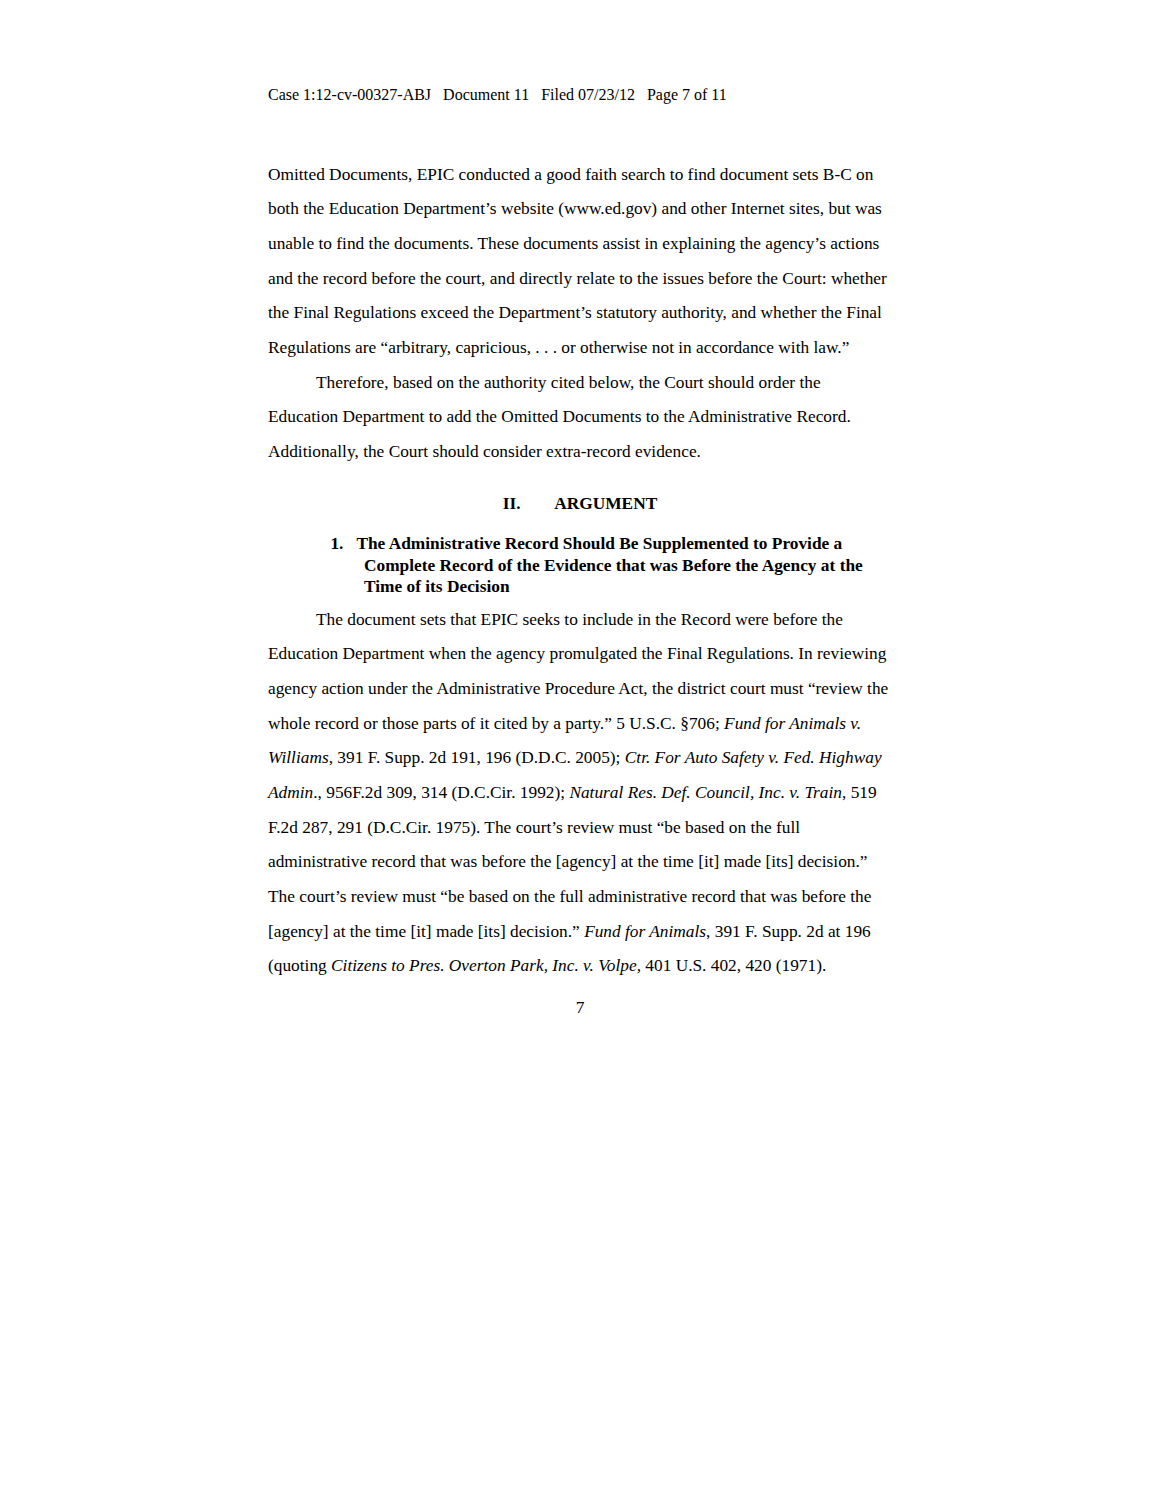Case 1:12-cv-00327-ABJ Document 11 Filed 07/23/12 Page 7 of 11
Omitted Documents, EPIC conducted a good faith search to find document sets B-C on both the Education Department’s website (www.ed.gov) and other Internet sites, but was unable to find the documents. These documents assist in explaining the agency’s actions and the record before the court, and directly relate to the issues before the Court: whether the Final Regulations exceed the Department’s statutory authority, and whether the Final Regulations are “arbitrary, capricious, . . . or otherwise not in accordance with law.”
Therefore, based on the authority cited below, the Court should order the Education Department to add the Omitted Documents to the Administrative Record. Additionally, the Court should consider extra-record evidence.
II. ARGUMENT
1. The Administrative Record Should Be Supplemented to Provide a Complete Record of the Evidence that was Before the Agency at the Time of its Decision
The document sets that EPIC seeks to include in the Record were before the Education Department when the agency promulgated the Final Regulations. In reviewing agency action under the Administrative Procedure Act, the district court must “review the whole record or those parts of it cited by a party.” 5 U.S.C. §706; Fund for Animals v. Williams, 391 F. Supp. 2d 191, 196 (D.D.C. 2005); Ctr. For Auto Safety v. Fed. Highway Admin., 956F.2d 309, 314 (D.C.Cir. 1992); Natural Res. Def. Council, Inc. v. Train, 519 F.2d 287, 291 (D.C.Cir. 1975). The court’s review must “be based on the full administrative record that was before the [agency] at the time [it] made [its] decision.” The court’s review must “be based on the full administrative record that was before the [agency] at the time [it] made [its] decision.” Fund for Animals, 391 F. Supp. 2d at 196 (quoting Citizens to Pres. Overton Park, Inc. v. Volpe, 401 U.S. 402, 420 (1971).
7